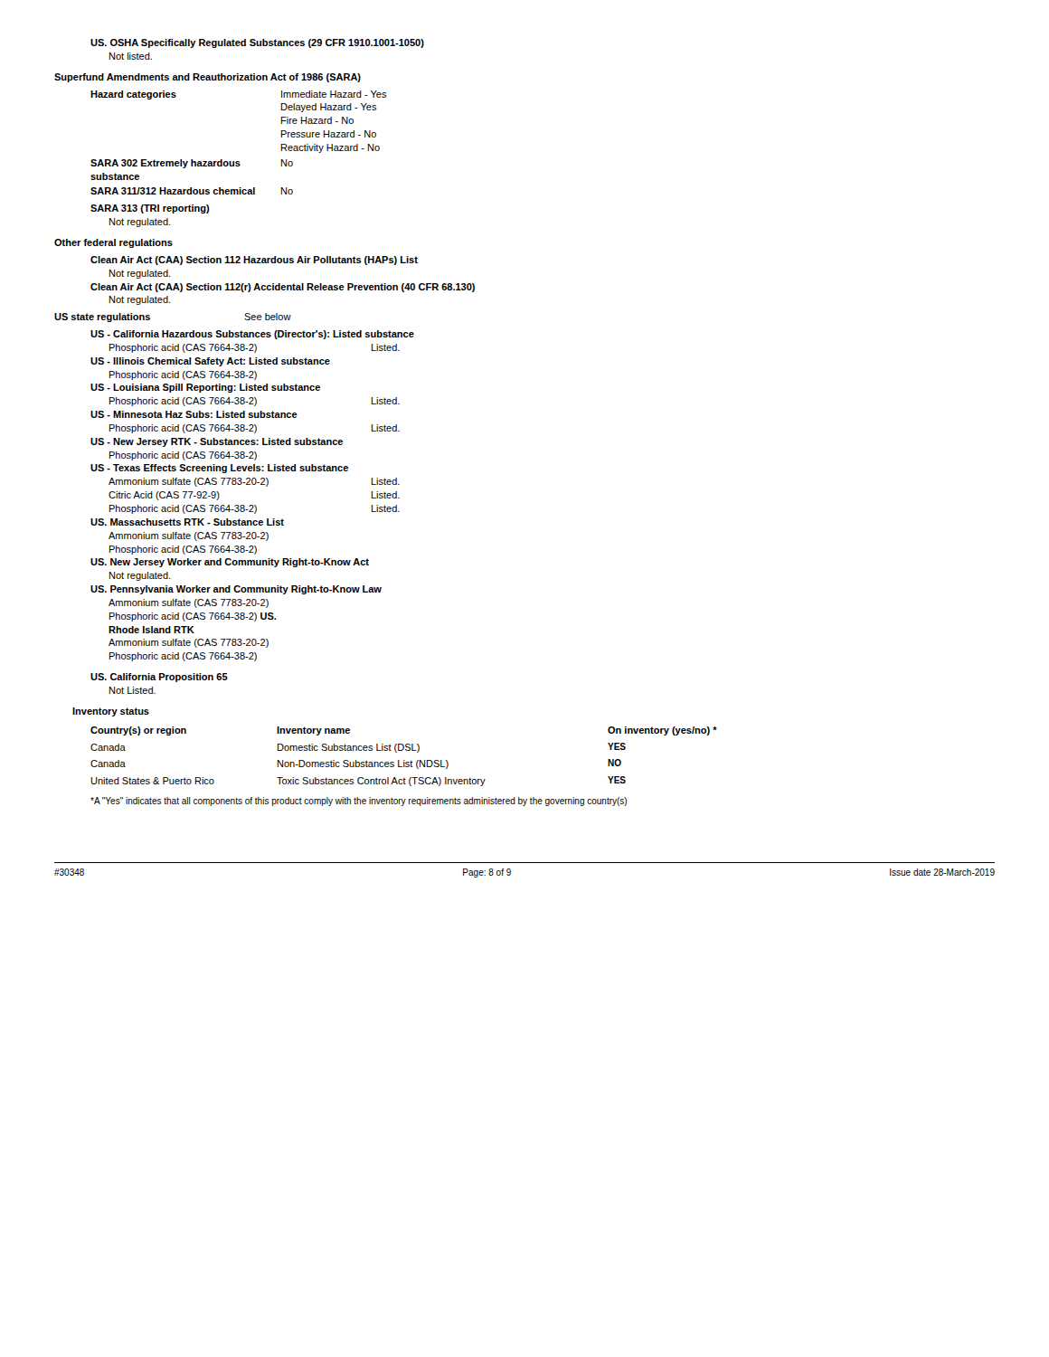US. OSHA Specifically Regulated Substances (29 CFR 1910.1001-1050)
Not listed.
Superfund Amendments and Reauthorization Act of 1986 (SARA)
Hazard categories
Immediate Hazard - Yes
Delayed Hazard - Yes
Fire Hazard - No
Pressure Hazard - No
Reactivity Hazard - No
SARA 302 Extremely hazardous substance
No
SARA 311/312 Hazardous chemical
No
SARA 313 (TRI reporting)
Not regulated.
Other federal regulations
Clean Air Act (CAA) Section 112 Hazardous Air Pollutants (HAPs) List
Not regulated.
Clean Air Act (CAA) Section 112(r) Accidental Release Prevention (40 CFR 68.130)
Not regulated.
US state regulations
See below
US - California Hazardous Substances (Director's): Listed substance
Phosphoric acid (CAS 7664-38-2)
Listed.
US - Illinois Chemical Safety Act: Listed substance
Phosphoric acid (CAS 7664-38-2)
US - Louisiana Spill Reporting: Listed substance
Phosphoric acid (CAS 7664-38-2)
Listed.
US - Minnesota Haz Subs: Listed substance
Phosphoric acid (CAS 7664-38-2)
Listed.
US - New Jersey RTK - Substances: Listed substance
Phosphoric acid (CAS 7664-38-2)
US - Texas Effects Screening Levels: Listed substance
Ammonium sulfate (CAS 7783-20-2)
Listed.
Citric Acid (CAS 77-92-9)
Listed.
Phosphoric acid (CAS 7664-38-2)
Listed.
US. Massachusetts RTK - Substance List
Ammonium sulfate (CAS 7783-20-2)
Phosphoric acid (CAS 7664-38-2)
US. New Jersey Worker and Community Right-to-Know Act
Not regulated.
US. Pennsylvania Worker and Community Right-to-Know Law
Ammonium sulfate (CAS 7783-20-2)
Phosphoric acid (CAS 7664-38-2) US.
Rhode Island RTK
Ammonium sulfate (CAS 7783-20-2)
Phosphoric acid (CAS 7664-38-2)
US. California Proposition 65
Not Listed.
Inventory status
| Country(s) or region | Inventory name | On inventory (yes/no) * |
| --- | --- | --- |
| Canada | Domestic Substances List (DSL) | YES |
| Canada | Non-Domestic Substances List (NDSL) | NO |
| United States & Puerto Rico | Toxic Substances Control Act (TSCA) Inventory | YES |
*A "Yes" indicates that all components of this product comply with the inventory requirements administered by the governing country(s)
#30348
Page: 8 of 9
Issue date 28-March-2019